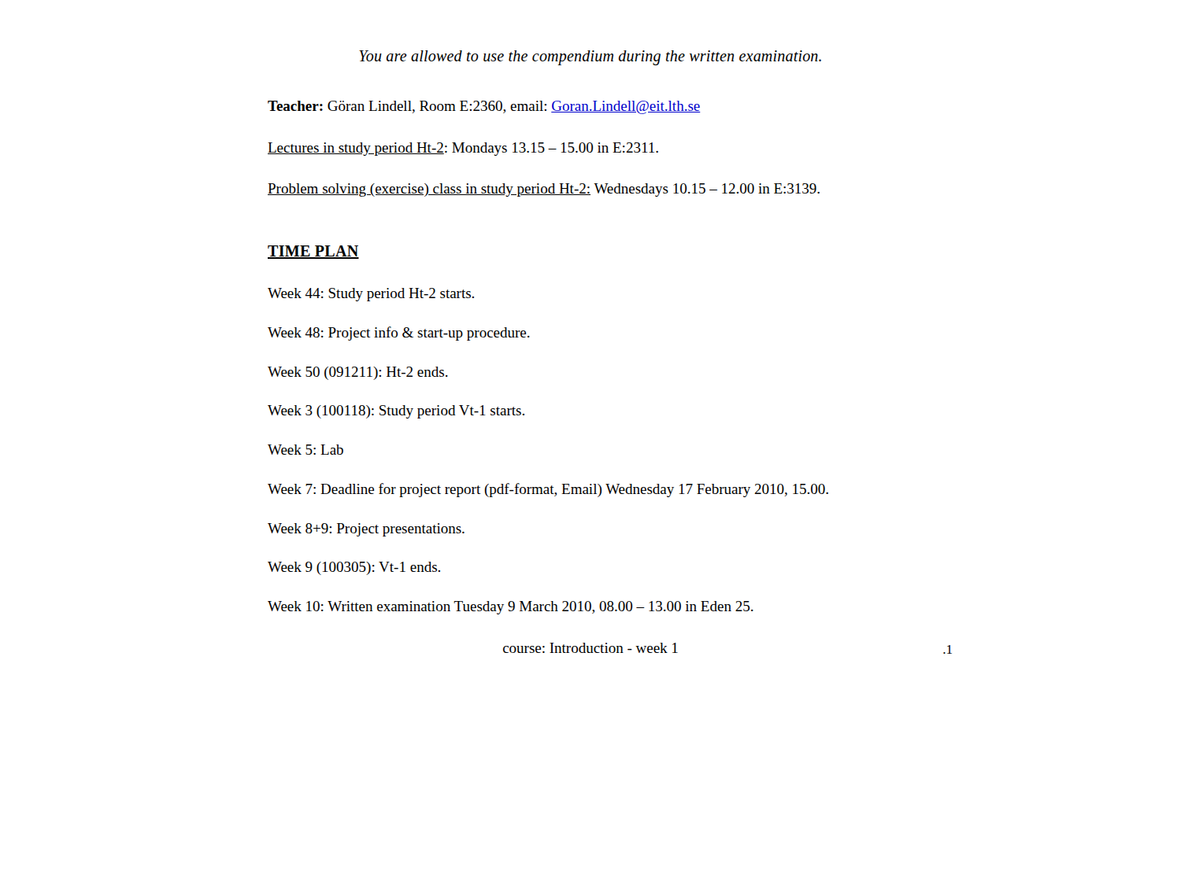You are allowed to use the compendium during the written examination.
Teacher: Göran Lindell, Room E:2360, email: Goran.Lindell@eit.lth.se
Lectures in study period Ht-2: Mondays 13.15 – 15.00 in E:2311.
Problem solving (exercise) class in study period Ht-2: Wednesdays 10.15 – 12.00 in E:3139.
TIME PLAN
Week 44: Study period Ht-2 starts.
Week 48: Project info & start-up procedure.
Week 50 (091211): Ht-2 ends.
Week 3 (100118): Study period Vt-1 starts.
Week 5: Lab
Week 7: Deadline for project report (pdf-format, Email) Wednesday 17 February 2010, 15.00.
Week 8+9: Project presentations.
Week 9 (100305): Vt-1 ends.
Week 10: Written examination Tuesday 9 March 2010, 08.00 – 13.00 in Eden 25.
.1
course: Introduction - week 1